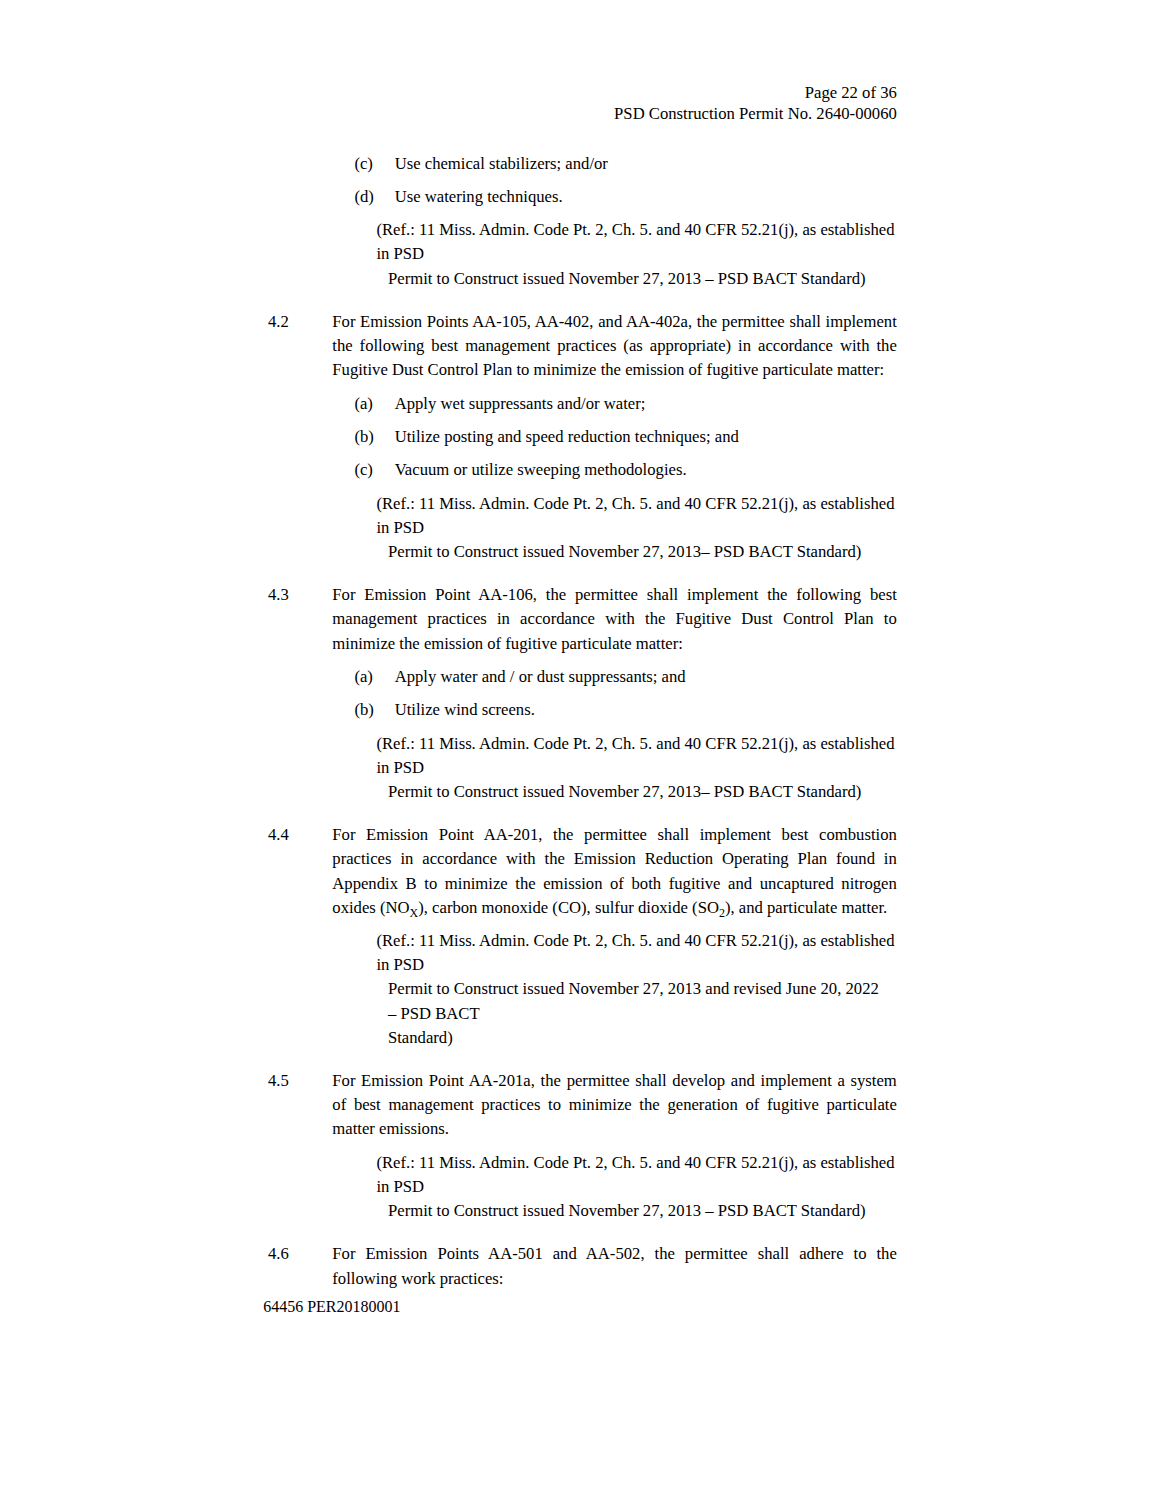Page 22 of 36
PSD Construction Permit No. 2640-00060
(c)
Use chemical stabilizers; and/or
(d)
Use watering techniques.
(Ref.: 11 Miss. Admin. Code Pt. 2, Ch. 5. and 40 CFR 52.21(j), as established in PSD Permit to Construct issued November 27, 2013 – PSD BACT Standard)
4.2
For Emission Points AA-105, AA-402, and AA-402a, the permittee shall implement the following best management practices (as appropriate) in accordance with the Fugitive Dust Control Plan to minimize the emission of fugitive particulate matter:
(a)
Apply wet suppressants and/or water;
(b)
Utilize posting and speed reduction techniques; and
(c)
Vacuum or utilize sweeping methodologies.
(Ref.: 11 Miss. Admin. Code Pt. 2, Ch. 5. and 40 CFR 52.21(j), as established in PSD Permit to Construct issued November 27, 2013– PSD BACT Standard)
4.3
For Emission Point AA-106, the permittee shall implement the following best management practices in accordance with the Fugitive Dust Control Plan to minimize the emission of fugitive particulate matter:
(a)
Apply water and / or dust suppressants; and
(b)
Utilize wind screens.
(Ref.: 11 Miss. Admin. Code Pt. 2, Ch. 5. and 40 CFR 52.21(j), as established in PSD Permit to Construct issued November 27, 2013– PSD BACT Standard)
4.4
For Emission Point AA-201, the permittee shall implement best combustion practices in accordance with the Emission Reduction Operating Plan found in Appendix B to minimize the emission of both fugitive and uncaptured nitrogen oxides (NOX), carbon monoxide (CO), sulfur dioxide (SO2), and particulate matter.
(Ref.: 11 Miss. Admin. Code Pt. 2, Ch. 5. and 40 CFR 52.21(j), as established in PSD Permit to Construct issued November 27, 2013 and revised June 20, 2022 – PSD BACT Standard)
4.5
For Emission Point AA-201a, the permittee shall develop and implement a system of best management practices to minimize the generation of fugitive particulate matter emissions.
(Ref.: 11 Miss. Admin. Code Pt. 2, Ch. 5. and 40 CFR 52.21(j), as established in PSD Permit to Construct issued November 27, 2013 – PSD BACT Standard)
4.6
For Emission Points AA-501 and AA-502, the permittee shall adhere to the following work practices:
64456 PER20180001